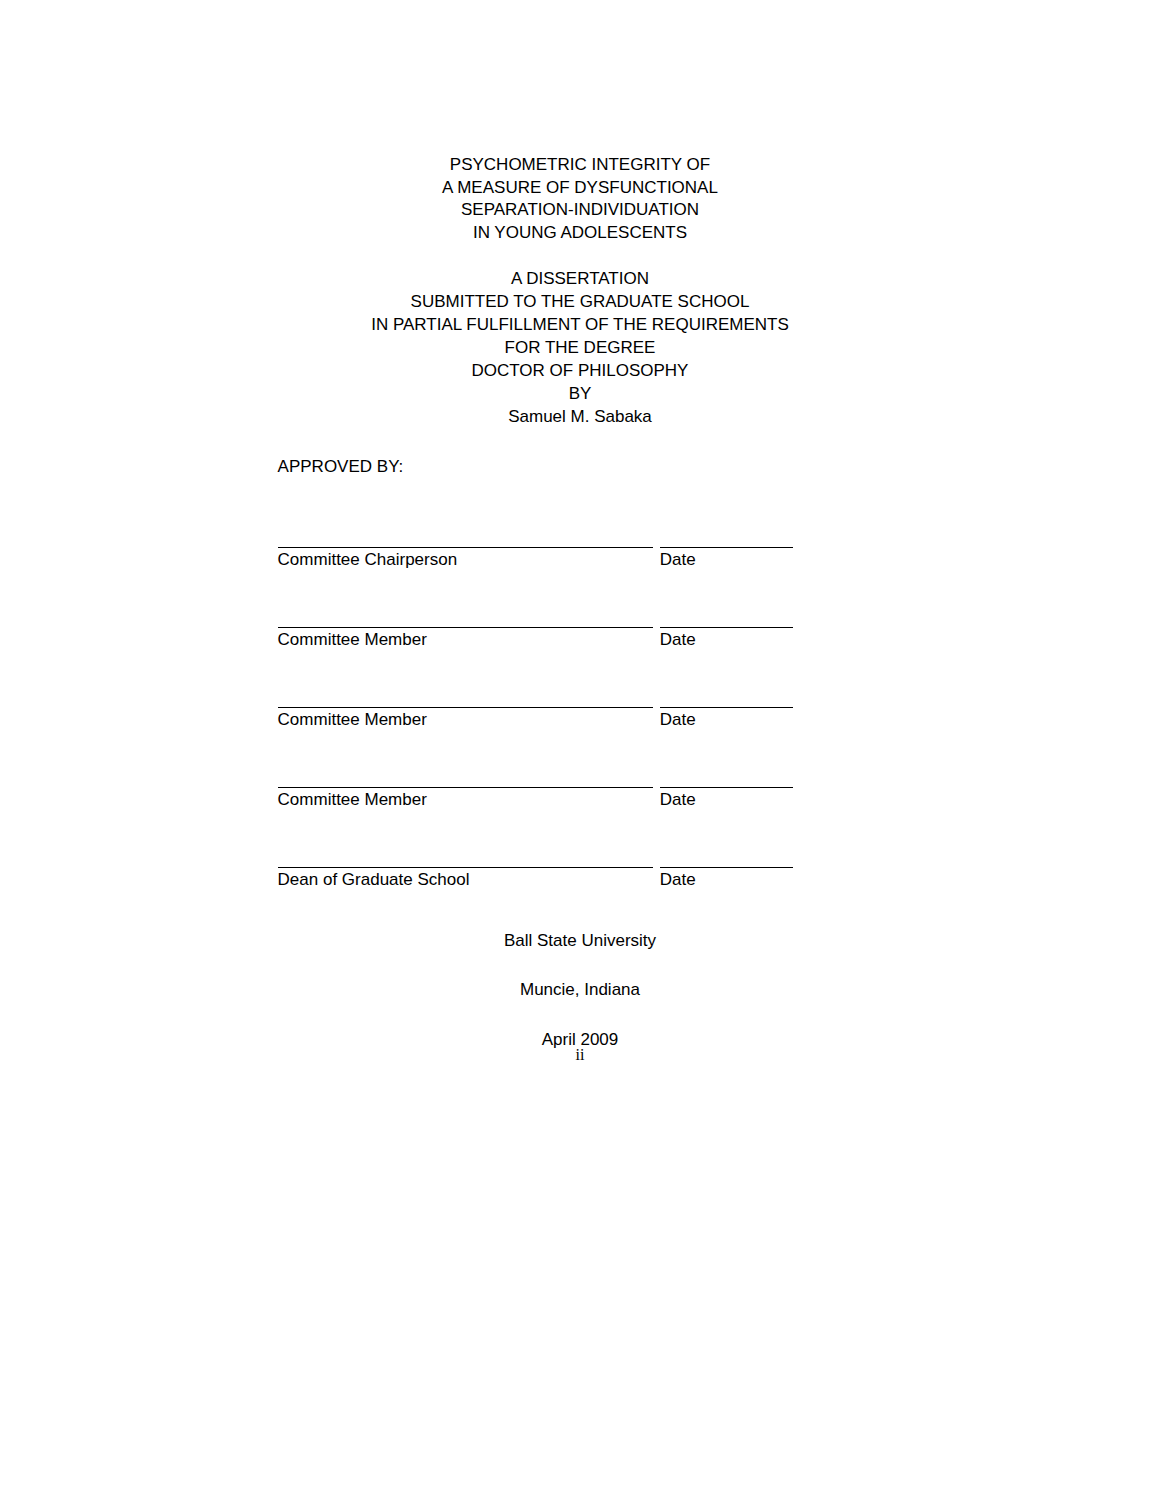PSYCHOMETRIC INTEGRITY OF
A MEASURE OF DYSFUNCTIONAL
SEPARATION-INDIVIDUATION
IN YOUNG ADOLESCENTS
A DISSERTATION
SUBMITTED TO THE GRADUATE SCHOOL
IN PARTIAL FULFILLMENT OF THE REQUIREMENTS
FOR THE DEGREE
DOCTOR OF PHILOSOPHY
BY
Samuel M. Sabaka
APPROVED BY:
| Committee Chairperson | | Date | |
| Committee Member | | Date | |
| Committee Member | | Date | |
| Committee Member | | Date | |
| Dean of Graduate School | | Date | |
Ball State University
Muncie, Indiana
April 2009
ii